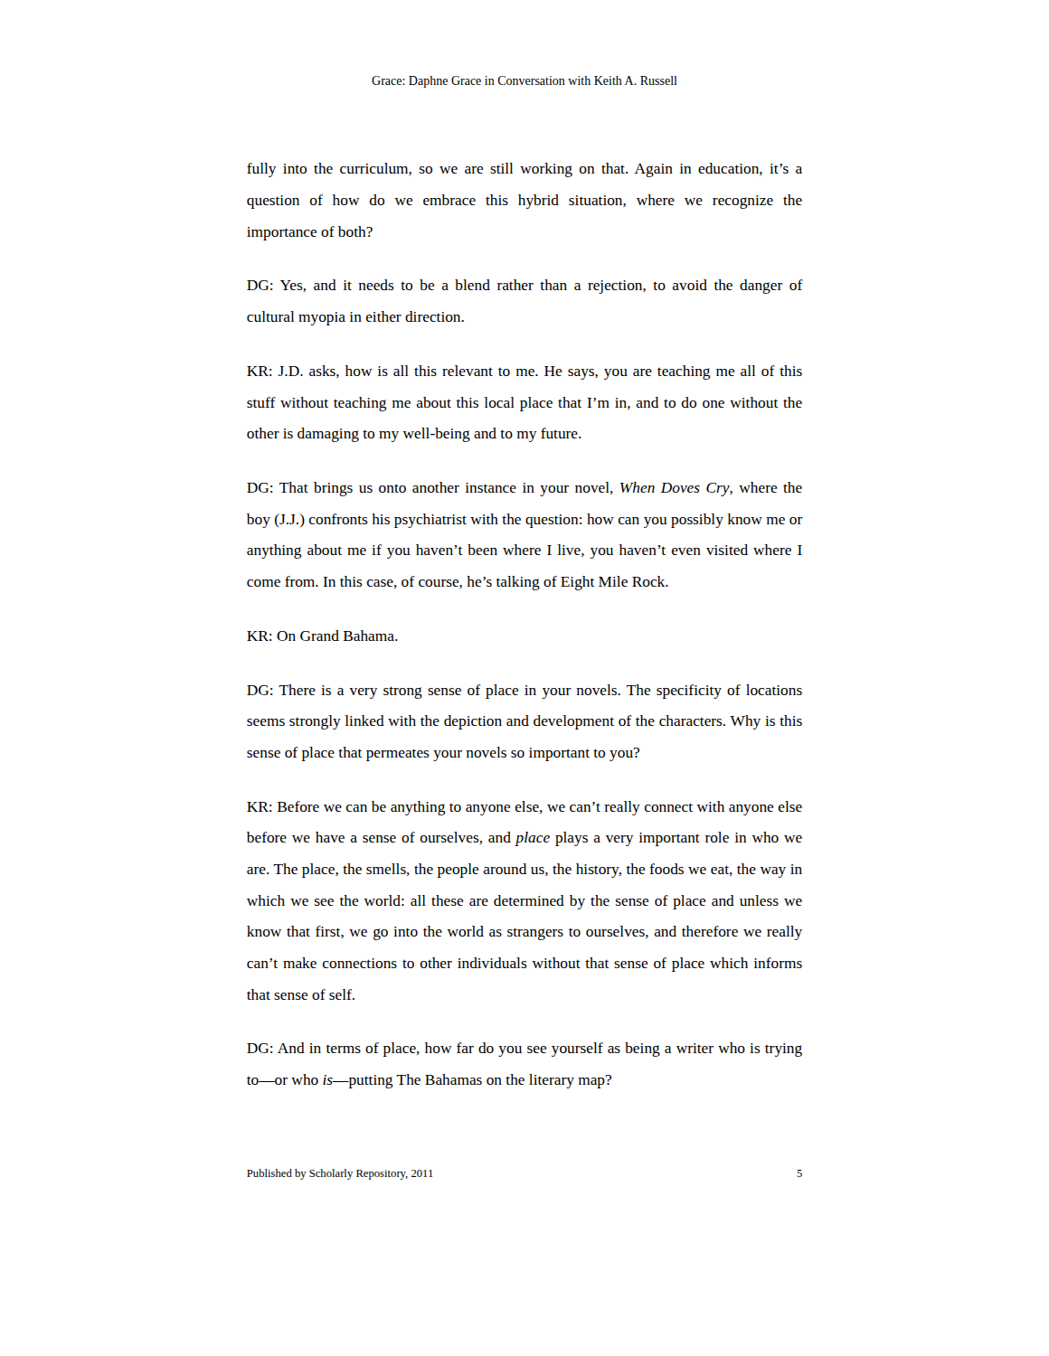Grace: Daphne Grace in Conversation with Keith A. Russell
fully into the curriculum, so we are still working on that. Again in education, it’s a question of how do we embrace this hybrid situation, where we recognize the importance of both?
DG: Yes, and it needs to be a blend rather than a rejection, to avoid the danger of cultural myopia in either direction.
KR: J.D. asks, how is all this relevant to me. He says, you are teaching me all of this stuff without teaching me about this local place that I’m in, and to do one without the other is damaging to my well-being and to my future.
DG: That brings us onto another instance in your novel, When Doves Cry, where the boy (J.J.) confronts his psychiatrist with the question: how can you possibly know me or anything about me if you haven’t been where I live, you haven’t even visited where I come from. In this case, of course, he’s talking of Eight Mile Rock.
KR: On Grand Bahama.
DG: There is a very strong sense of place in your novels. The specificity of locations seems strongly linked with the depiction and development of the characters. Why is this sense of place that permeates your novels so important to you?
KR: Before we can be anything to anyone else, we can’t really connect with anyone else before we have a sense of ourselves, and place plays a very important role in who we are. The place, the smells, the people around us, the history, the foods we eat, the way in which we see the world: all these are determined by the sense of place and unless we know that first, we go into the world as strangers to ourselves, and therefore we really can’t make connections to other individuals without that sense of place which informs that sense of self.
DG: And in terms of place, how far do you see yourself as being a writer who is trying to—or who is—putting The Bahamas on the literary map?
Published by Scholarly Repository, 2011
5